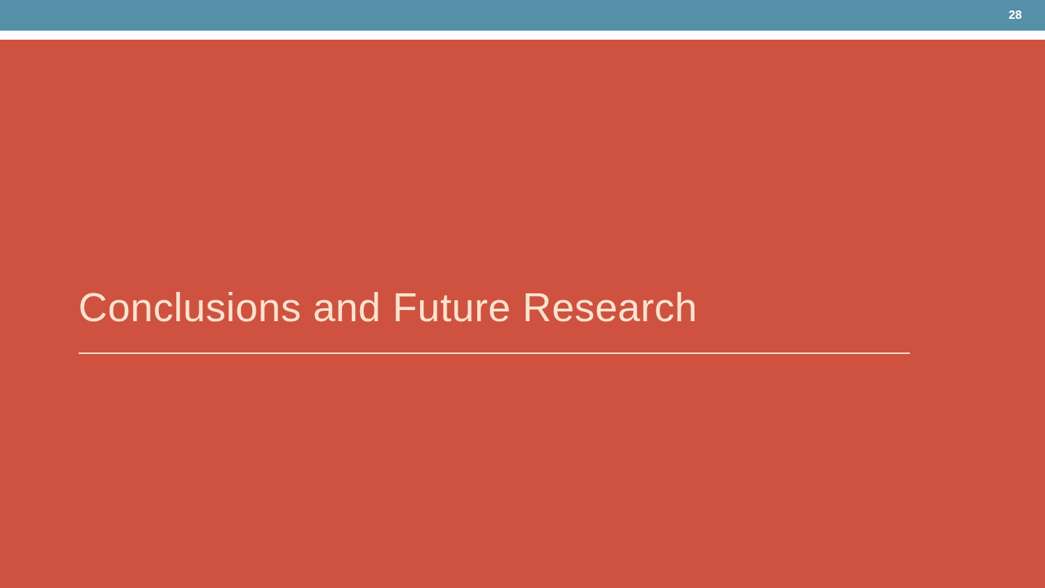28
Conclusions and Future Research